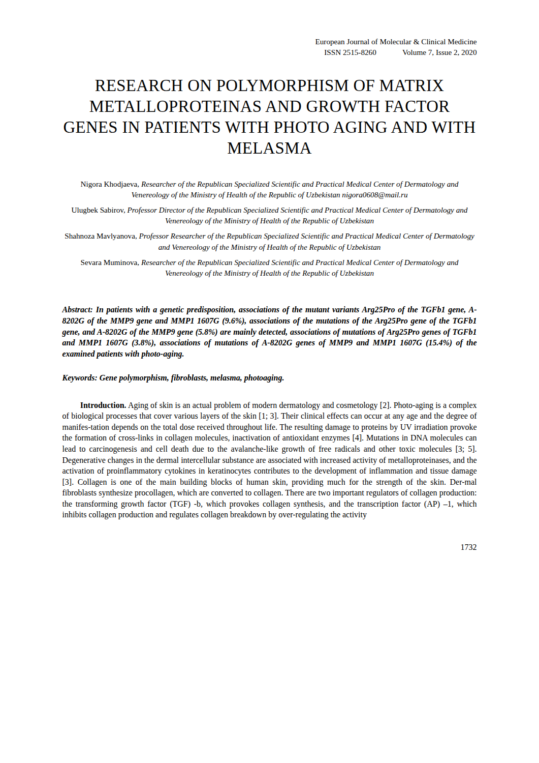European Journal of Molecular & Clinical Medicine ISSN 2515-8260 Volume 7, Issue 2, 2020
RESEARCH ON POLYMORPHISM OF MATRIX METALLOPROTEINAS AND GROWTH FACTOR GENES IN PATIENTS WITH PHOTO AGING AND WITH MELASMA
Nigora Khodjaeva, Researcher of the Republican Specialized Scientific and Practical Medical Center of Dermatology and Venereology of the Ministry of Health of the Republic of Uzbekistan nigora0608@mail.ru
Ulugbek Sabirov, Professor Director of the Republican Specialized Scientific and Practical Medical Center of Dermatology and Venereology of the Ministry of Health of the Republic of Uzbekistan
Shahnoza Mavlyanova, Professor Researcher of the Republican Specialized Scientific and Practical Medical Center of Dermatology and Venereology of the Ministry of Health of the Republic of Uzbekistan
Sevara Muminova, Researcher of the Republican Specialized Scientific and Practical Medical Center of Dermatology and Venereology of the Ministry of Health of the Republic of Uzbekistan
Abstract: In patients with a genetic predisposition, associations of the mutant variants Arg25Pro of the TGFb1 gene, A-8202G of the MMP9 gene and MMP1 1607G (9.6%), associations of the mutations of the Arg25Pro gene of the TGFb1 gene, and A-8202G of the MMP9 gene (5.8%) are mainly detected, associations of mutations of Arg25Pro genes of TGFb1 and MMP1 1607G (3.8%), associations of mutations of A-8202G genes of MMP9 and MMP1 1607G (15.4%) of the examined patients with photo-aging.
Keywords: Gene polymorphism, fibroblasts, melasma, photoaging.
Introduction. Aging of skin is an actual problem of modern dermatology and cosmetology [2]. Photo-aging is a complex of biological processes that cover various layers of the skin [1; 3]. Their clinical effects can occur at any age and the degree of manifes-tation depends on the total dose received throughout life. The resulting damage to proteins by UV irradiation provoke the formation of cross-links in collagen molecules, inactivation of antioxidant enzymes [4]. Mutations in DNA molecules can lead to carcinogenesis and cell death due to the avalanche-like growth of free radicals and other toxic molecules [3; 5]. Degenerative changes in the dermal intercellular substance are associated with increased activity of metalloproteinases, and the activation of proinflammatory cytokines in keratinocytes contributes to the development of inflammation and tissue damage [3]. Collagen is one of the main building blocks of human skin, providing much for the strength of the skin. Der-mal fibroblasts synthesize procollagen, which are converted to collagen. There are two important regulators of collagen production: the transforming growth factor (TGF) -b, which provokes collagen synthesis, and the transcription factor (AP) –1, which inhibits collagen production and regulates collagen breakdown by over-regulating the activity
1732